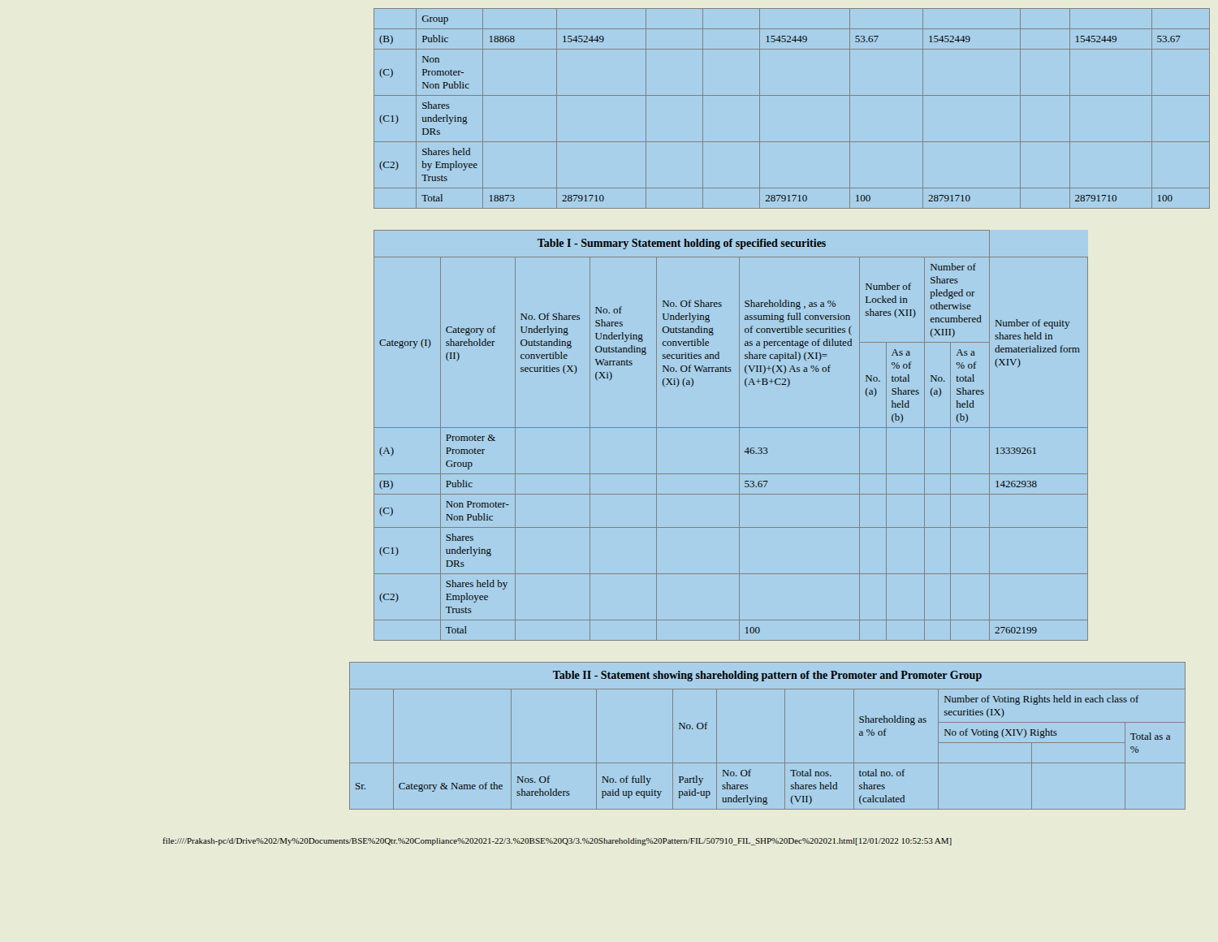| | Group | | | | | | | | | | |
| (B) | Public | 18868 | 15452449 | | | 15452449 | 53.67 | 15452449 | | 15452449 | 53.67 |
| (C) | Non Promoter-Non Public | | | | | | | | | | |
| (C1) | Shares underlying DRs | | | | | | | | | | |
| (C2) | Shares held by Employee Trusts | | | | | | | | | | |
| | Total | 18873 | 28791710 | | | 28791710 | 100 | 28791710 | | 28791710 | 100 |
| Table I - Summary Statement holding of specified securities |
| Category (I) | Category of shareholder (II) | No. Of Shares Underlying Outstanding convertible securities (X) | No. of Shares Underlying Outstanding Warrants (Xi) | No. Of Shares Underlying Outstanding convertible securities and No. Of Warrants (Xi) (a) | Shareholding , as a % assuming full conversion of convertible securities ( as a percentage of diluted share capital) (XI)= (VII)+(X) As a % of (A+B+C2) | Number of Locked in shares (XII) | Number of Shares pledged or otherwise encumbered (XIII) | Number of equity shares held in dematerialized form (XIV) |
| No. (a) | As a % of total Shares held (b) | No. (a) | As a % of total Shares held (b) |
| (A) | Promoter & Promoter Group | | | | 46.33 | | | | | 13339261 |
| (B) | Public | | | | 53.67 | | | | | 14262938 |
| (C) | Non Promoter-Non Public | | | | | | | | | |
| (C1) | Shares underlying DRs | | | | | | | | | |
| (C2) | Shares held by Employee Trusts | | | | | | | | | |
| | Total | | | | 100 | | | | | 27602199 |
| Table II - Statement showing shareholding pattern of the Promoter and Promoter Group |
| | | | | No. Of | | | Shareholding as a % of | Number of Voting Rights held in each class of securities (IX) |
| No of Voting (XIV) Rights | Total as a % |
| Sr. | Category & Name of the | Nos. Of shareholders | No. of fully paid up equity | Partly paid-up | No. Of shares underlying | Total nos. shares held (VII) | total no. of shares (calculated | | | |
file:////Prakash-pc/d/Drive%202/My%20Documents/BSE%20Qtr.%20Compliance%202021-22/3.%20BSE%20Q3/3.%20Shareholding%20Pattern/FIL/507910_FIL_SHP%20Dec%202021.html[12/01/2022 10:52:53 AM]